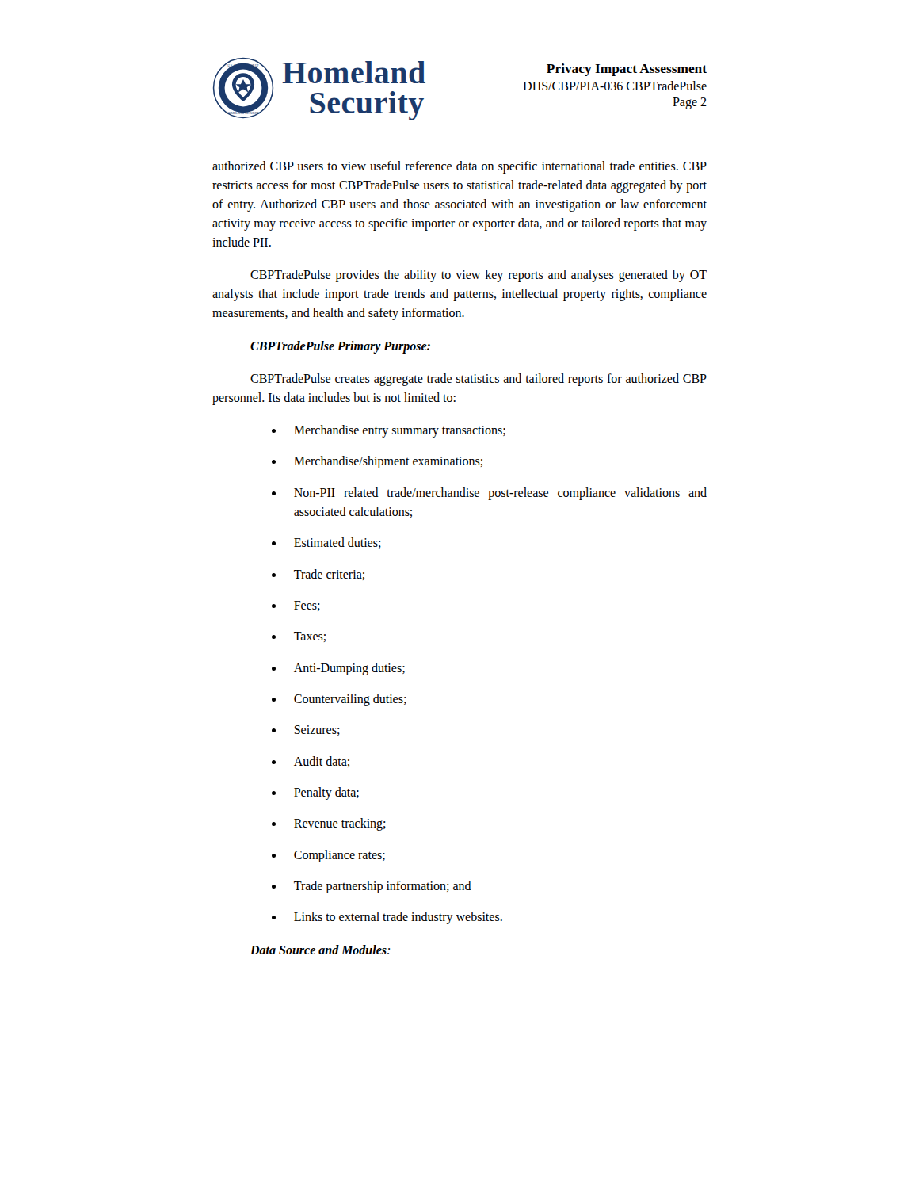U.S. DEPARTMENT OF HOMELAND SECURITY
Homeland Security
Privacy Impact Assessment
DHS/CBP/PIA-036 CBPTradePulse
Page 2
authorized CBP users to view useful reference data on specific international trade entities. CBP restricts access for most CBPTradePulse users to statistical trade-related data aggregated by port of entry. Authorized CBP users and those associated with an investigation or law enforcement activity may receive access to specific importer or exporter data, and or tailored reports that may include PII.
CBPTradePulse provides the ability to view key reports and analyses generated by OT analysts that include import trade trends and patterns, intellectual property rights, compliance measurements, and health and safety information.
CBPTradePulse Primary Purpose:
CBPTradePulse creates aggregate trade statistics and tailored reports for authorized CBP personnel. Its data includes but is not limited to:
Merchandise entry summary transactions;
Merchandise/shipment examinations;
Non-PII related trade/merchandise post-release compliance validations and associated calculations;
Estimated duties;
Trade criteria;
Fees;
Taxes;
Anti-Dumping duties;
Countervailing duties;
Seizures;
Audit data;
Penalty data;
Revenue tracking;
Compliance rates;
Trade partnership information; and
Links to external trade industry websites.
Data Source and Modules: